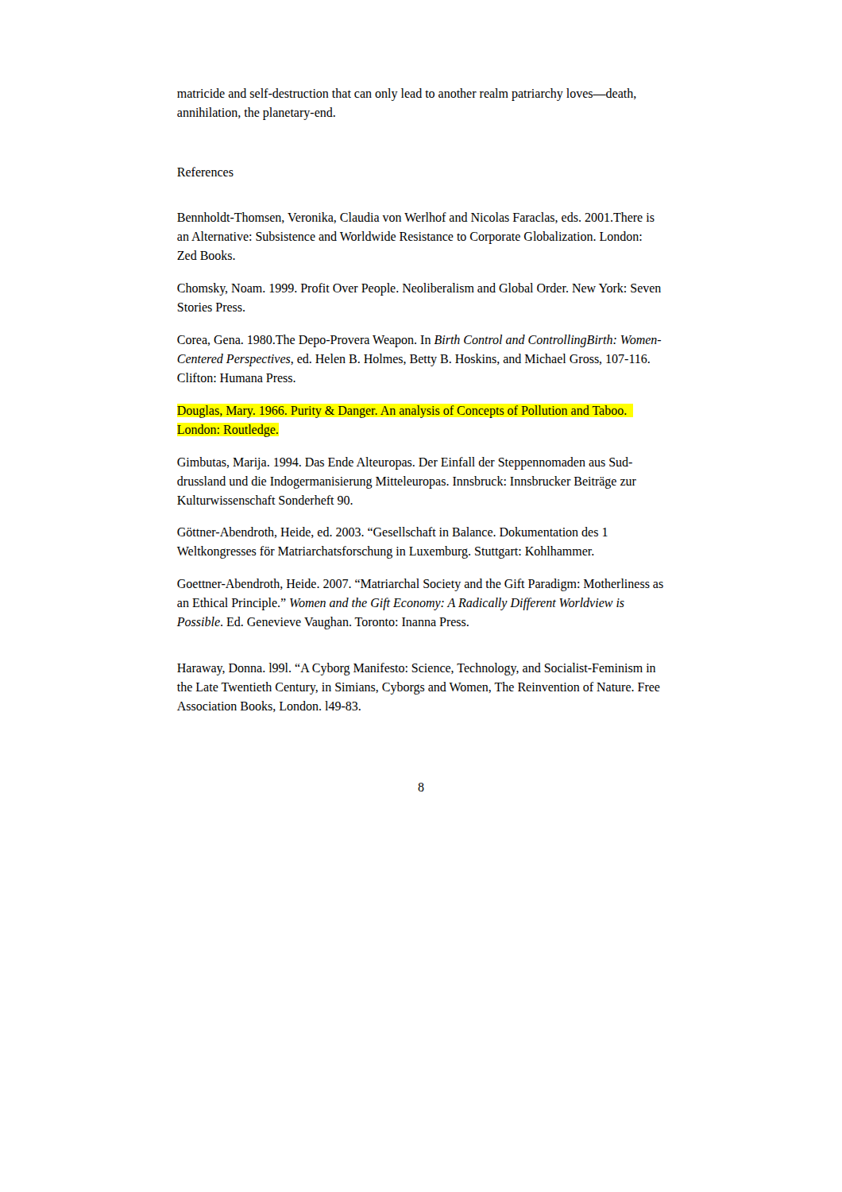matricide and self-destruction that can only lead to another realm patriarchy loves—death, annihilation, the planetary-end.
References
Bennholdt-Thomsen, Veronika, Claudia von Werlhof and Nicolas Faraclas, eds. 2001.There is an Alternative: Subsistence and Worldwide Resistance to Corporate Globalization. London: Zed Books.
Chomsky, Noam. 1999. Profit Over People. Neoliberalism and Global Order. New York: Seven Stories Press.
Corea, Gena. 1980.The Depo-Provera Weapon. In Birth Control and ControllingBirth: Women-Centered Perspectives, ed. Helen B. Holmes, Betty B. Hoskins, and Michael Gross, 107-116. Clifton: Humana Press.
Douglas, Mary. 1966. Purity & Danger. An analysis of Concepts of Pollution and Taboo. London: Routledge.
Gimbutas, Marija. 1994. Das Ende Alteuropas. Der Einfall der Steppennomaden aus Sud- drussland und die Indogermanisierung Mitteleuropas. Innsbruck: Innsbrucker Beiträge zur Kulturwissenschaft Sonderheft 90.
Göttner-Abendroth, Heide, ed. 2003. “Gesellschaft in Balance. Dokumentation des 1 Weltkongresses för Matriarchatsforschung in Luxemburg. Stuttgart: Kohlhammer.
Goettner-Abendroth, Heide. 2007. “Matriarchal Society and the Gift Paradigm: Motherliness as an Ethical Principle.” Women and the Gift Economy: A Radically Different Worldview is Possible. Ed. Genevieve Vaughan. Toronto: Inanna Press.
Haraway, Donna. l99l. “A Cyborg Manifesto: Science, Technology, and Socialist-Feminism in the Late Twentieth Century, in Simians, Cyborgs and Women, The Reinvention of Nature. Free Association Books, London. l49-83.
8